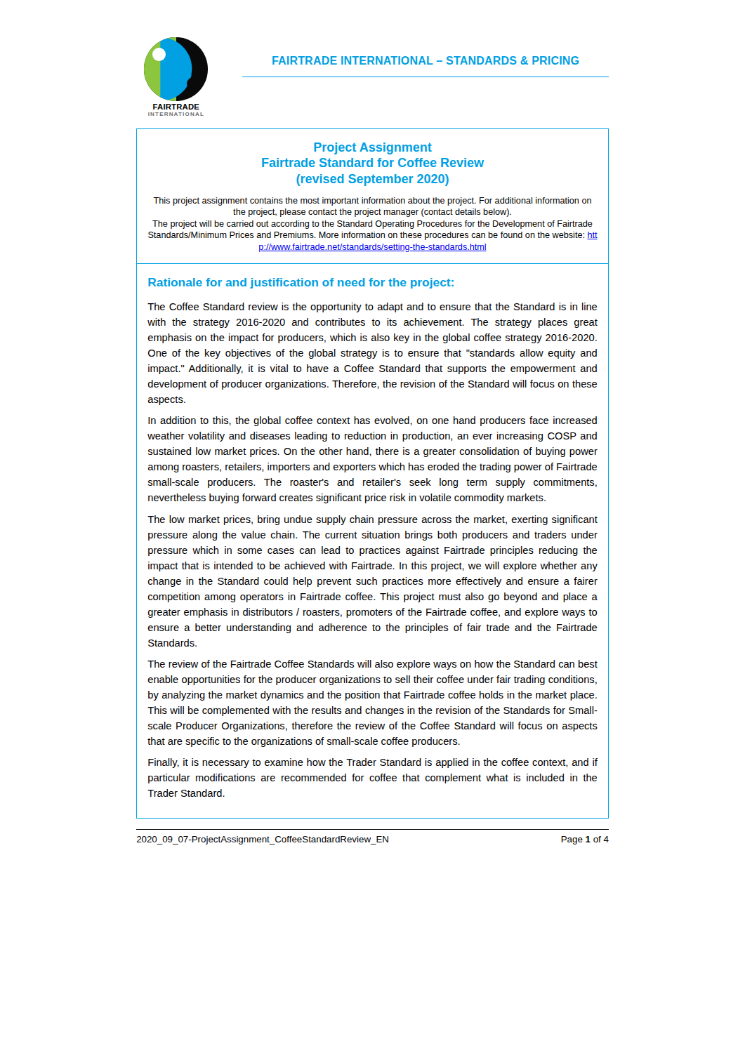®
FAIRTRADEINTERNATIONAL
FAIRTRADE INTERNATIONAL – STANDARDS & PRICING
Project Assignment
Fairtrade Standard for Coffee Review
(revised September 2020)
This project assignment contains the most important information about the project. For additional information on the project, please contact the project manager (contact details below).
The project will be carried out according to the Standard Operating Procedures for the Development of Fairtrade Standards/Minimum Prices and Premiums. More information on these procedures can be found on the website: http://www.fairtrade.net/standards/setting-the-standards.html
Rationale for and justification of need for the project:
The Coffee Standard review is the opportunity to adapt and to ensure that the Standard is in line with the strategy 2016-2020 and contributes to its achievement. The strategy places great emphasis on the impact for producers, which is also key in the global coffee strategy 2016-2020. One of the key objectives of the global strategy is to ensure that "standards allow equity and impact." Additionally, it is vital to have a Coffee Standard that supports the empowerment and development of producer organizations. Therefore, the revision of the Standard will focus on these aspects.
In addition to this, the global coffee context has evolved, on one hand producers face increased weather volatility and diseases leading to reduction in production, an ever increasing COSP and sustained low market prices. On the other hand, there is a greater consolidation of buying power among roasters, retailers, importers and exporters which has eroded the trading power of Fairtrade small-scale producers. The roaster's and retailer's seek long term supply commitments, nevertheless buying forward creates significant price risk in volatile commodity markets.
The low market prices, bring undue supply chain pressure across the market, exerting significant pressure along the value chain. The current situation brings both producers and traders under pressure which in some cases can lead to practices against Fairtrade principles reducing the impact that is intended to be achieved with Fairtrade. In this project, we will explore whether any change in the Standard could help prevent such practices more effectively and ensure a fairer competition among operators in Fairtrade coffee. This project must also go beyond and place a greater emphasis in distributors / roasters, promoters of the Fairtrade coffee, and explore ways to ensure a better understanding and adherence to the principles of fair trade and the Fairtrade Standards.
The review of the Fairtrade Coffee Standards will also explore ways on how the Standard can best enable opportunities for the producer organizations to sell their coffee under fair trading conditions, by analyzing the market dynamics and the position that Fairtrade coffee holds in the market place. This will be complemented with the results and changes in the revision of the Standards for Small-scale Producer Organizations, therefore the review of the Coffee Standard will focus on aspects that are specific to the organizations of small-scale coffee producers.
Finally, it is necessary to examine how the Trader Standard is applied in the coffee context, and if particular modifications are recommended for coffee that complement what is included in the Trader Standard.
2020_09_07-ProjectAssignment_CoffeeStandardReview_EN Page 1 of 4